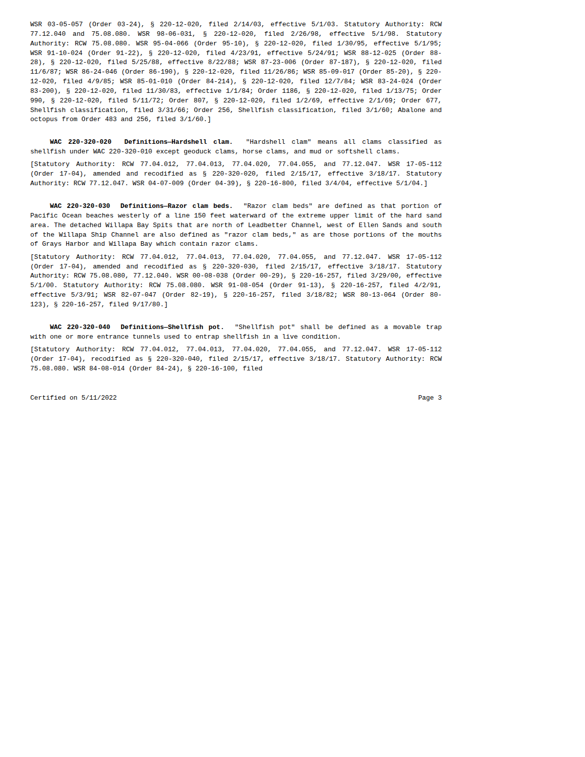WSR 03-05-057 (Order 03-24), § 220-12-020, filed 2/14/03, effective 5/1/03. Statutory Authority: RCW 77.12.040 and 75.08.080. WSR 98-06-031, § 220-12-020, filed 2/26/98, effective 5/1/98. Statutory Authority: RCW 75.08.080. WSR 95-04-066 (Order 95-10), § 220-12-020, filed 1/30/95, effective 5/1/95; WSR 91-10-024 (Order 91-22), § 220-12-020, filed 4/23/91, effective 5/24/91; WSR 88-12-025 (Order 88-28), § 220-12-020, filed 5/25/88, effective 8/22/88; WSR 87-23-006 (Order 87-187), § 220-12-020, filed 11/6/87; WSR 86-24-046 (Order 86-190), § 220-12-020, filed 11/26/86; WSR 85-09-017 (Order 85-20), § 220-12-020, filed 4/9/85; WSR 85-01-010 (Order 84-214), § 220-12-020, filed 12/7/84; WSR 83-24-024 (Order 83-200), § 220-12-020, filed 11/30/83, effective 1/1/84; Order 1186, § 220-12-020, filed 1/13/75; Order 990, § 220-12-020, filed 5/11/72; Order 807, § 220-12-020, filed 1/2/69, effective 2/1/69; Order 677, Shellfish classification, filed 3/31/66; Order 256, Shellfish classification, filed 3/1/60; Abalone and octopus from Order 483 and 256, filed 3/1/60.]
WAC 220-320-020 Definitions—Hardshell clam. "Hardshell clam" means all clams classified as shellfish under WAC 220-320-010 except geoduck clams, horse clams, and mud or softshell clams.
[Statutory Authority: RCW 77.04.012, 77.04.013, 77.04.020, 77.04.055, and 77.12.047. WSR 17-05-112 (Order 17-04), amended and recodified as § 220-320-020, filed 2/15/17, effective 3/18/17. Statutory Authority: RCW 77.12.047. WSR 04-07-009 (Order 04-39), § 220-16-800, filed 3/4/04, effective 5/1/04.]
WAC 220-320-030 Definitions—Razor clam beds. "Razor clam beds" are defined as that portion of Pacific Ocean beaches westerly of a line 150 feet waterward of the extreme upper limit of the hard sand area. The detached Willapa Bay Spits that are north of Leadbetter Channel, west of Ellen Sands and south of the Willapa Ship Channel are also defined as "razor clam beds," as are those portions of the mouths of Grays Harbor and Willapa Bay which contain razor clams.
[Statutory Authority: RCW 77.04.012, 77.04.013, 77.04.020, 77.04.055, and 77.12.047. WSR 17-05-112 (Order 17-04), amended and recodified as § 220-320-030, filed 2/15/17, effective 3/18/17. Statutory Authority: RCW 75.08.080, 77.12.040. WSR 00-08-038 (Order 00-29), § 220-16-257, filed 3/29/00, effective 5/1/00. Statutory Authority: RCW 75.08.080. WSR 91-08-054 (Order 91-13), § 220-16-257, filed 4/2/91, effective 5/3/91; WSR 82-07-047 (Order 82-19), § 220-16-257, filed 3/18/82; WSR 80-13-064 (Order 80-123), § 220-16-257, filed 9/17/80.]
WAC 220-320-040 Definitions—Shellfish pot. "Shellfish pot" shall be defined as a movable trap with one or more entrance tunnels used to entrap shellfish in a live condition.
[Statutory Authority: RCW 77.04.012, 77.04.013, 77.04.020, 77.04.055, and 77.12.047. WSR 17-05-112 (Order 17-04), recodified as § 220-320-040, filed 2/15/17, effective 3/18/17. Statutory Authority: RCW 75.08.080. WSR 84-08-014 (Order 84-24), § 220-16-100, filed
Certified on 5/11/2022 Page 3